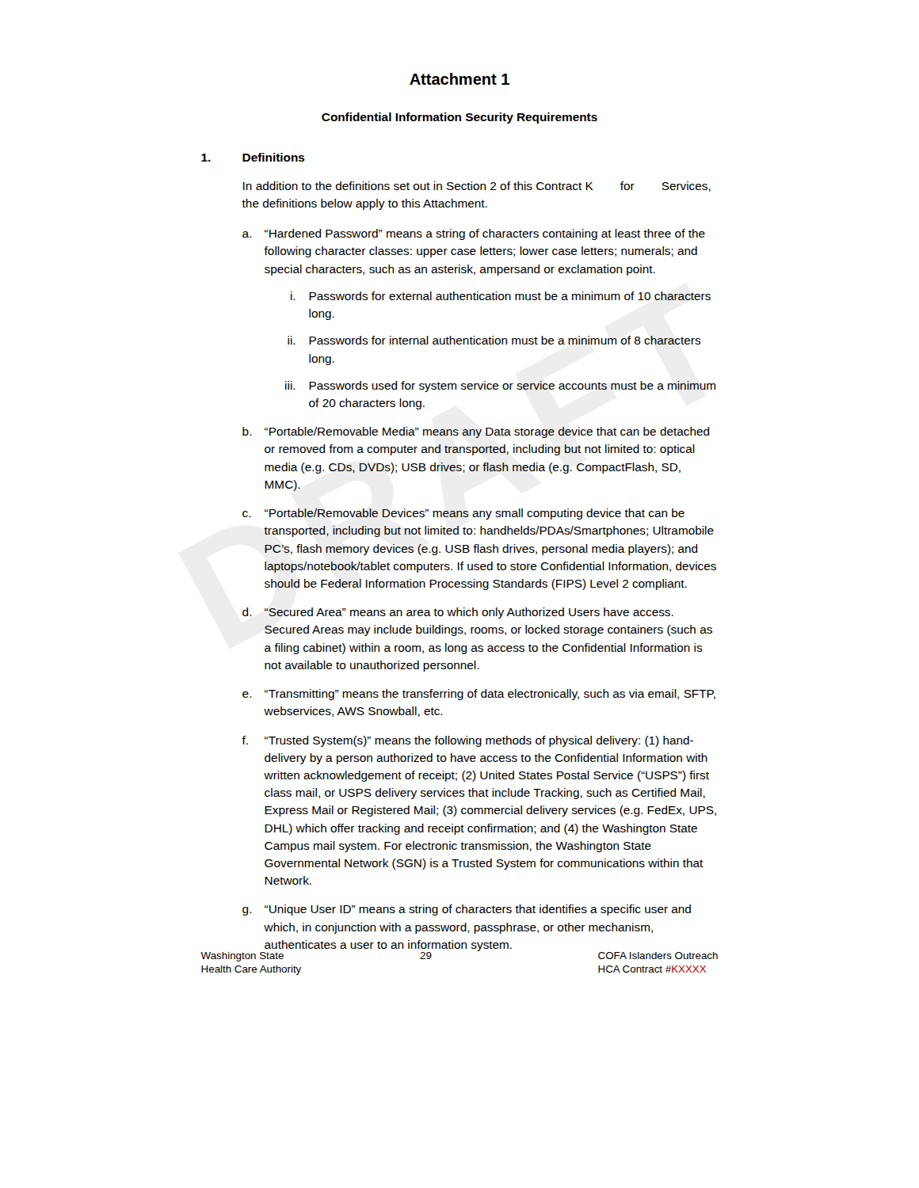DRAFT
Attachment 1
Confidential Information Security Requirements
1.
Definitions
In addition to the definitions set out in Section 2 of this Contract K for Services, the definitions below apply to this Attachment.
“Hardened Password” means a string of characters containing at least three of the following character classes: upper case letters; lower case letters; numerals; and special characters, such as an asterisk, ampersand or exclamation point.
Passwords for external authentication must be a minimum of 10 characters long.
Passwords for internal authentication must be a minimum of 8 characters long.
Passwords used for system service or service accounts must be a minimum of 20 characters long.
“Portable/Removable Media” means any Data storage device that can be detached or removed from a computer and transported, including but not limited to: optical media (e.g. CDs, DVDs); USB drives; or flash media (e.g. CompactFlash, SD, MMC).
“Portable/Removable Devices” means any small computing device that can be transported, including but not limited to: handhelds/PDAs/Smartphones; Ultramobile PC’s, flash memory devices (e.g. USB flash drives, personal media players); and laptops/notebook/tablet computers. If used to store Confidential Information, devices should be Federal Information Processing Standards (FIPS) Level 2 compliant.
“Secured Area” means an area to which only Authorized Users have access. Secured Areas may include buildings, rooms, or locked storage containers (such as a filing cabinet) within a room, as long as access to the Confidential Information is not available to unauthorized personnel.
“Transmitting” means the transferring of data electronically, such as via email, SFTP, webservices, AWS Snowball, etc.
“Trusted System(s)” means the following methods of physical delivery: (1) hand-delivery by a person authorized to have access to the Confidential Information with written acknowledgement of receipt; (2) United States Postal Service (“USPS”) first class mail, or USPS delivery services that include Tracking, such as Certified Mail, Express Mail or Registered Mail; (3) commercial delivery services (e.g. FedEx, UPS, DHL) which offer tracking and receipt confirmation; and (4) the Washington State Campus mail system. For electronic transmission, the Washington State Governmental Network (SGN) is a Trusted System for communications within that Network.
“Unique User ID” means a string of characters that identifies a specific user and which, in conjunction with a password, passphrase, or other mechanism, authenticates a user to an information system.
Washington State
Health Care Authority
29
COFA Islanders Outreach
HCA Contract #KXXXX